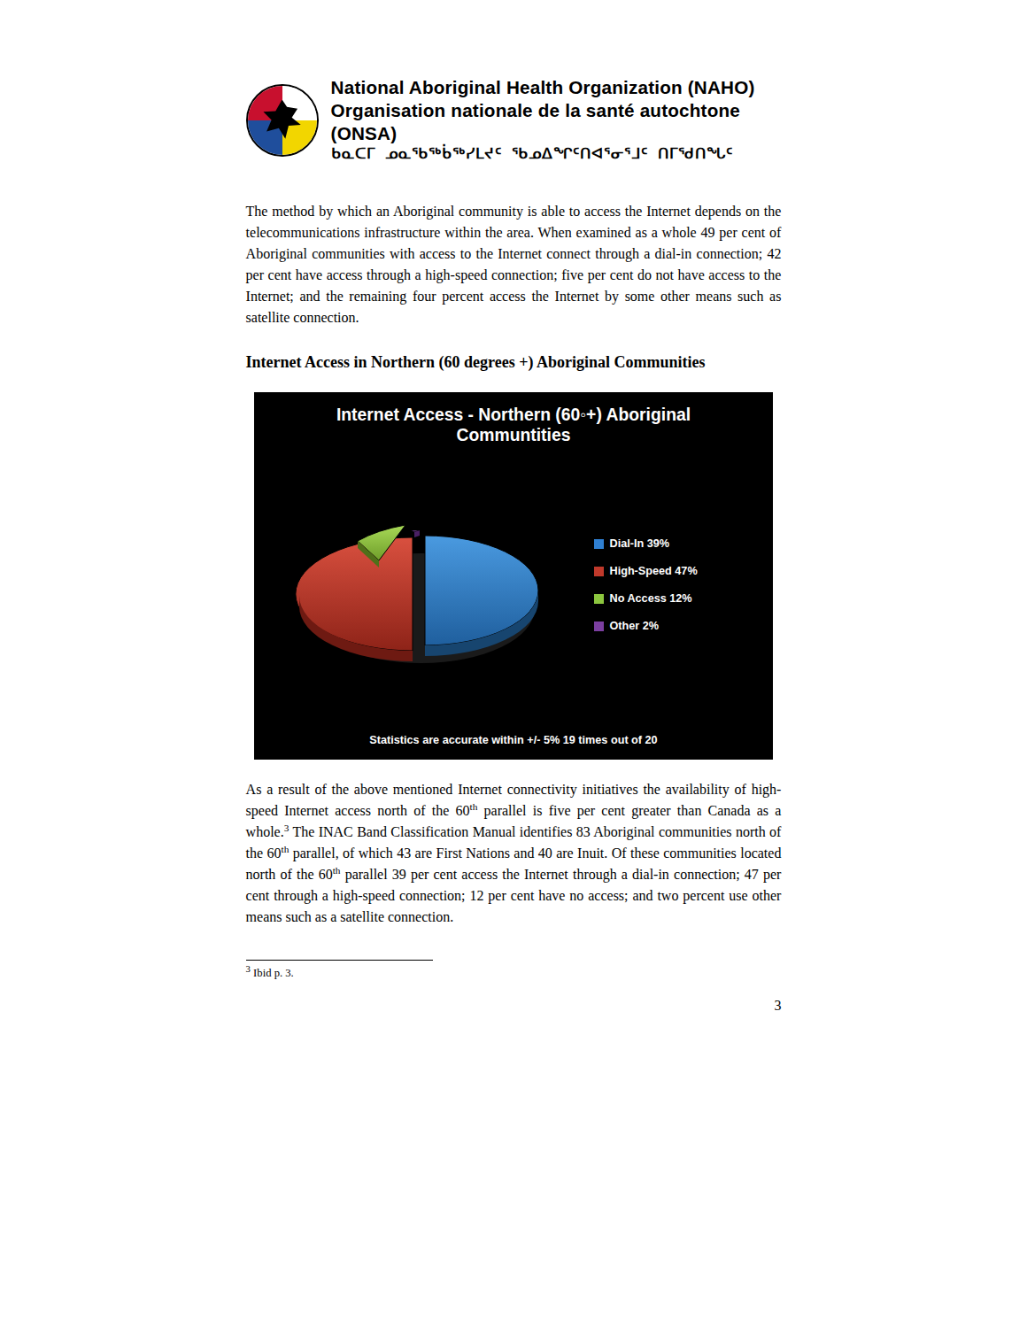National Aboriginal Health Organization (NAHO)
Organisation nationale de la santé autochtone (ONSA)
ᑲᓇᑕᒥ ᓄᓇᖃᖅᑳᖅᓯᒪᔪᑦ ᖃᓄᐃᖏᑦᑎᐊᕐᓂᕐᒧᑦ ᑎᒥᖁᑎᖓᑦ
The method by which an Aboriginal community is able to access the Internet depends on the telecommunications infrastructure within the area. When examined as a whole 49 per cent of Aboriginal communities with access to the Internet connect through a dial-in connection; 42 per cent have access through a high-speed connection; five per cent do not have access to the Internet; and the remaining four percent access the Internet by some other means such as satellite connection.
Internet Access in Northern (60 degrees +) Aboriginal Communities
Internet Access - Northern (60◦+) Aboriginal
Communtities
Dial-In 39%
High-Speed 47%
No Access 12%
Other 2%
Statistics are accurate within +/- 5% 19 times out of 20
As a result of the above mentioned Internet connectivity initiatives the availability of high-speed Internet access north of the 60th parallel is five per cent greater than Canada as a whole.3 The INAC Band Classification Manual identifies 83 Aboriginal communities north of the 60th parallel, of which 43 are First Nations and 40 are Inuit. Of these communities located north of the 60th parallel 39 per cent access the Internet through a dial-in connection; 47 per cent through a high-speed connection; 12 per cent have no access; and two percent use other means such as a satellite connection.
3 Ibid p. 3.
3